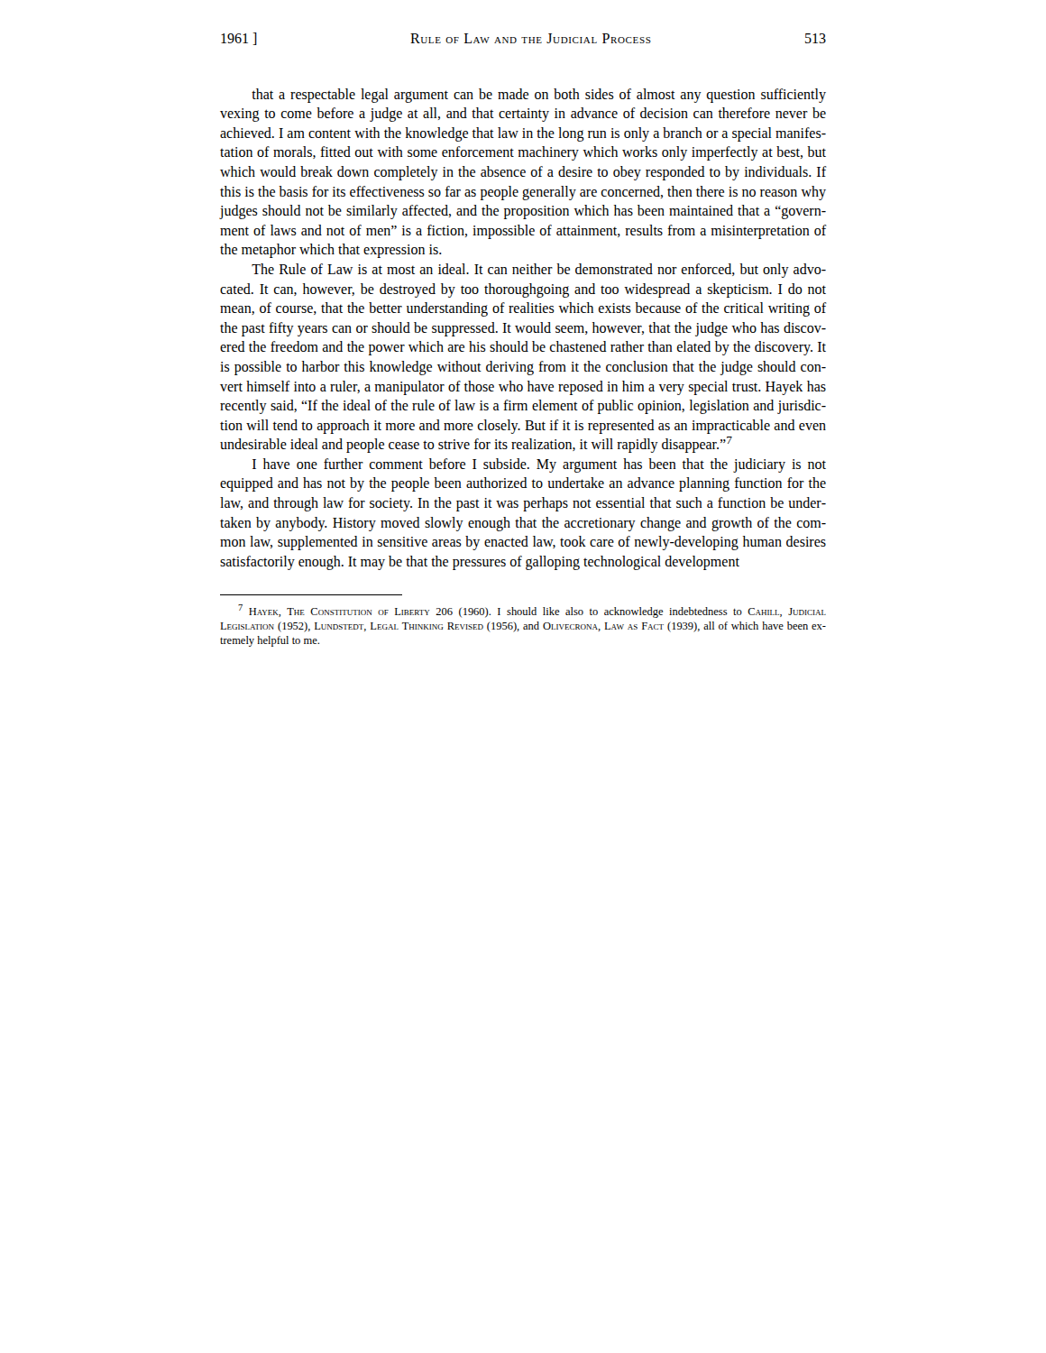1961 ] Rule of Law and the Judicial Process 513
that a respectable legal argument can be made on both sides of almost any question sufficiently vexing to come before a judge at all, and that certainty in advance of decision can therefore never be achieved. I am content with the knowledge that law in the long run is only a branch or a special manifestation of morals, fitted out with some enforcement machinery which works only imperfectly at best, but which would break down completely in the absence of a desire to obey responded to by individuals. If this is the basis for its effectiveness so far as people generally are concerned, then there is no reason why judges should not be similarly affected, and the proposition which has been maintained that a “government of laws and not of men” is a fiction, impossible of attainment, results from a misinterpretation of the metaphor which that expression is.
The Rule of Law is at most an ideal. It can neither be demonstrated nor enforced, but only advocated. It can, however, be destroyed by too thoroughgoing and too widespread a skepticism. I do not mean, of course, that the better understanding of realities which exists because of the critical writing of the past fifty years can or should be suppressed. It would seem, however, that the judge who has discovered the freedom and the power which are his should be chastened rather than elated by the discovery. It is possible to harbor this knowledge without deriving from it the conclusion that the judge should convert himself into a ruler, a manipulator of those who have reposed in him a very special trust. Hayek has recently said, “If the ideal of the rule of law is a firm element of public opinion, legislation and jurisdiction will tend to approach it more and more closely. But if it is represented as an impracticable and even undesirable ideal and people cease to strive for its realization, it will rapidly disappear.”7
I have one further comment before I subside. My argument has been that the judiciary is not equipped and has not by the people been authorized to undertake an advance planning function for the law, and through law for society. In the past it was perhaps not essential that such a function be undertaken by anybody. History moved slowly enough that the accretionary change and growth of the common law, supplemented in sensitive areas by enacted law, took care of newly-developing human desires satisfactorily enough. It may be that the pressures of galloping technological development
7 Hayek, The Constitution of Liberty 206 (1960). I should like also to acknowledge indebtedness to Cahill, Judicial Legislation (1952), Lundstedt, Legal Thinking Revised (1956), and Olivecrona, Law as Fact (1939), all of which have been extremely helpful to me.